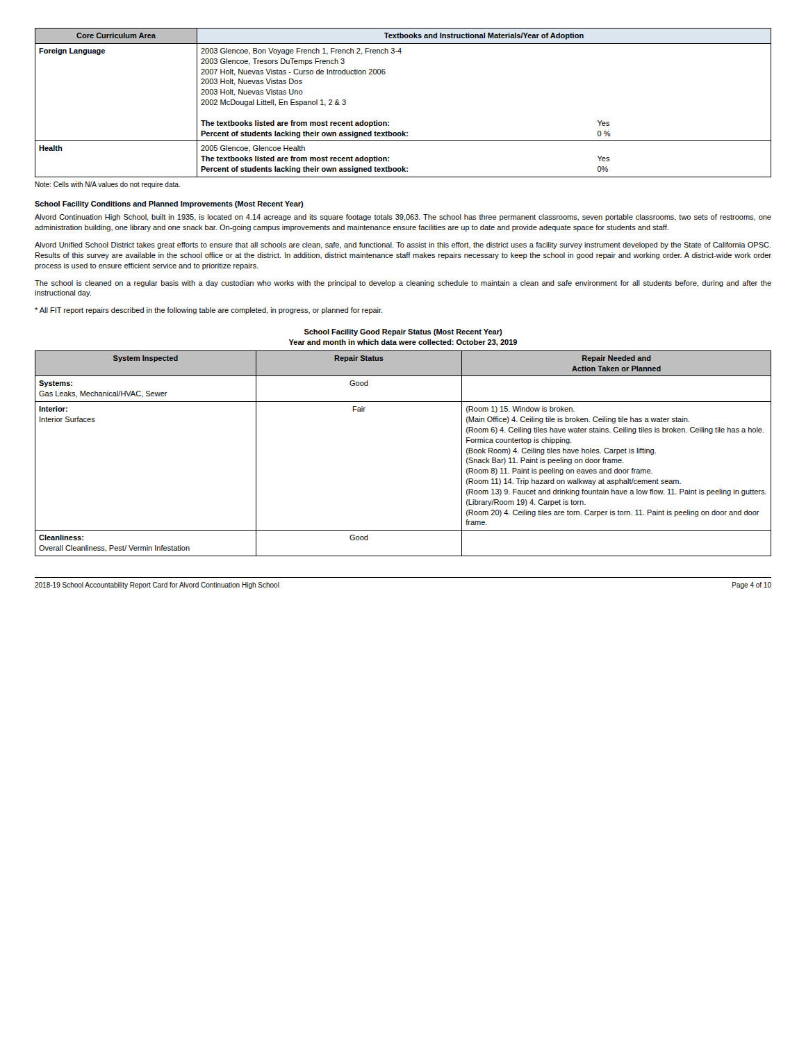| Core Curriculum Area | Textbooks and Instructional Materials/Year of Adoption |
| --- | --- |
| Foreign Language | 2003 Glencoe, Bon Voyage French 1, French 2, French 3-4 2003 Glencoe, Tresors DuTemps French 3 2007 Holt, Nuevas Vistas - Curso de Introduction 2006 2003 Holt, Nuevas Vistas Dos 2003 Holt, Nuevas Vistas Uno 2002 McDougal Littell, En Espanol 1, 2 & 3 The textbooks listed are from most recent adoption: Yes Percent of students lacking their own assigned textbook: 0 % |
| Health | 2005 Glencoe, Glencoe Health The textbooks listed are from most recent adoption: Yes Percent of students lacking their own assigned textbook: 0% |
Note: Cells with N/A values do not require data.
School Facility Conditions and Planned Improvements (Most Recent Year)
Alvord Continuation High School, built in 1935, is located on 4.14 acreage and its square footage totals 39,063. The school has three permanent classrooms, seven portable classrooms, two sets of restrooms, one administration building, one library and one snack bar. On-going campus improvements and maintenance ensure facilities are up to date and provide adequate space for students and staff.
Alvord Unified School District takes great efforts to ensure that all schools are clean, safe, and functional. To assist in this effort, the district uses a facility survey instrument developed by the State of California OPSC. Results of this survey are available in the school office or at the district. In addition, district maintenance staff makes repairs necessary to keep the school in good repair and working order. A district-wide work order process is used to ensure efficient service and to prioritize repairs.
The school is cleaned on a regular basis with a day custodian who works with the principal to develop a cleaning schedule to maintain a clean and safe environment for all students before, during and after the instructional day.
* All FIT report repairs described in the following table are completed, in progress, or planned for repair.
School Facility Good Repair Status (Most Recent Year)
Year and month in which data were collected: October 23, 2019
| System Inspected | Repair Status | Repair Needed and Action Taken or Planned |
| --- | --- | --- |
| Systems: Gas Leaks, Mechanical/HVAC, Sewer | Good | |
| Interior: Interior Surfaces | Fair | (Room 1) 15. Window is broken. (Main Office) 4. Ceiling tile is broken. Ceiling tile has a water stain. (Room 6) 4. Ceiling tiles have water stains. Ceiling tiles is broken. Ceiling tile has a hole. Formica countertop is chipping. (Book Room) 4. Ceiling tiles have holes. Carpet is lifting. (Snack Bar) 11. Paint is peeling on door frame. (Room 8) 11. Paint is peeling on eaves and door frame. (Room 11) 14. Trip hazard on walkway at asphalt/cement seam. (Room 13) 9. Faucet and drinking fountain have a low flow. 11. Paint is peeling in gutters. (Library/Room 19) 4. Carpet is torn. (Room 20) 4. Ceiling tiles are torn. Carper is torn. 11. Paint is peeling on door and door frame. |
| Cleanliness: Overall Cleanliness, Pest/ Vermin Infestation | Good | |
2018-19 School Accountability Report Card for Alvord Continuation High School Page 4 of 10